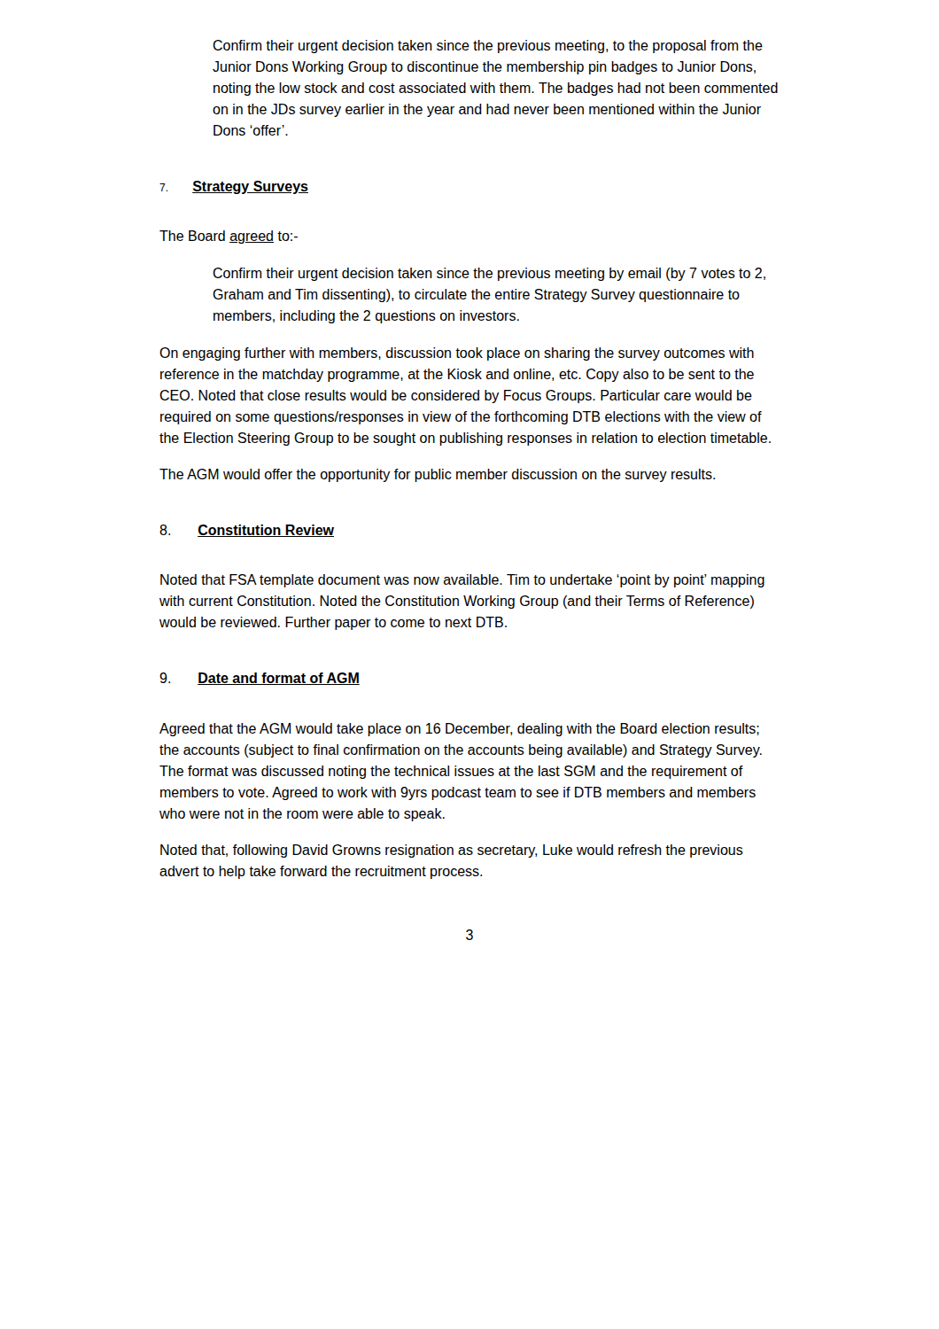Confirm their urgent decision taken since the previous meeting, to the proposal from the Junior Dons Working Group to discontinue the membership pin badges to Junior Dons, noting the low stock and cost associated with them. The badges had not been commented on in the JDs survey earlier in the year and had never been mentioned within the Junior Dons ‘offer’.
7.
Strategy Surveys
The Board agreed to:-
Confirm their urgent decision taken since the previous meeting by email (by 7 votes to 2, Graham and Tim dissenting), to circulate the entire Strategy Survey questionnaire to members, including the 2 questions on investors.
On engaging further with members, discussion took place on sharing the survey outcomes with reference in the matchday programme, at the Kiosk and online, etc. Copy also to be sent to the CEO. Noted that close results would be considered by Focus Groups. Particular care would be required on some questions/responses in view of the forthcoming DTB elections with the view of the Election Steering Group to be sought on publishing responses in relation to election timetable.
The AGM would offer the opportunity for public member discussion on the survey results.
8.
Constitution Review
Noted that FSA template document was now available. Tim to undertake ‘point by point’ mapping with current Constitution. Noted the Constitution Working Group (and their Terms of Reference) would be reviewed. Further paper to come to next DTB.
9.
Date and format of AGM
Agreed that the AGM would take place on 16 December, dealing with the Board election results; the accounts (subject to final confirmation on the accounts being available) and Strategy Survey. The format was discussed noting the technical issues at the last SGM and the requirement of members to vote. Agreed to work with 9yrs podcast team to see if DTB members and members who were not in the room were able to speak.
Noted that, following David Growns resignation as secretary, Luke would refresh the previous advert to help take forward the recruitment process.
3